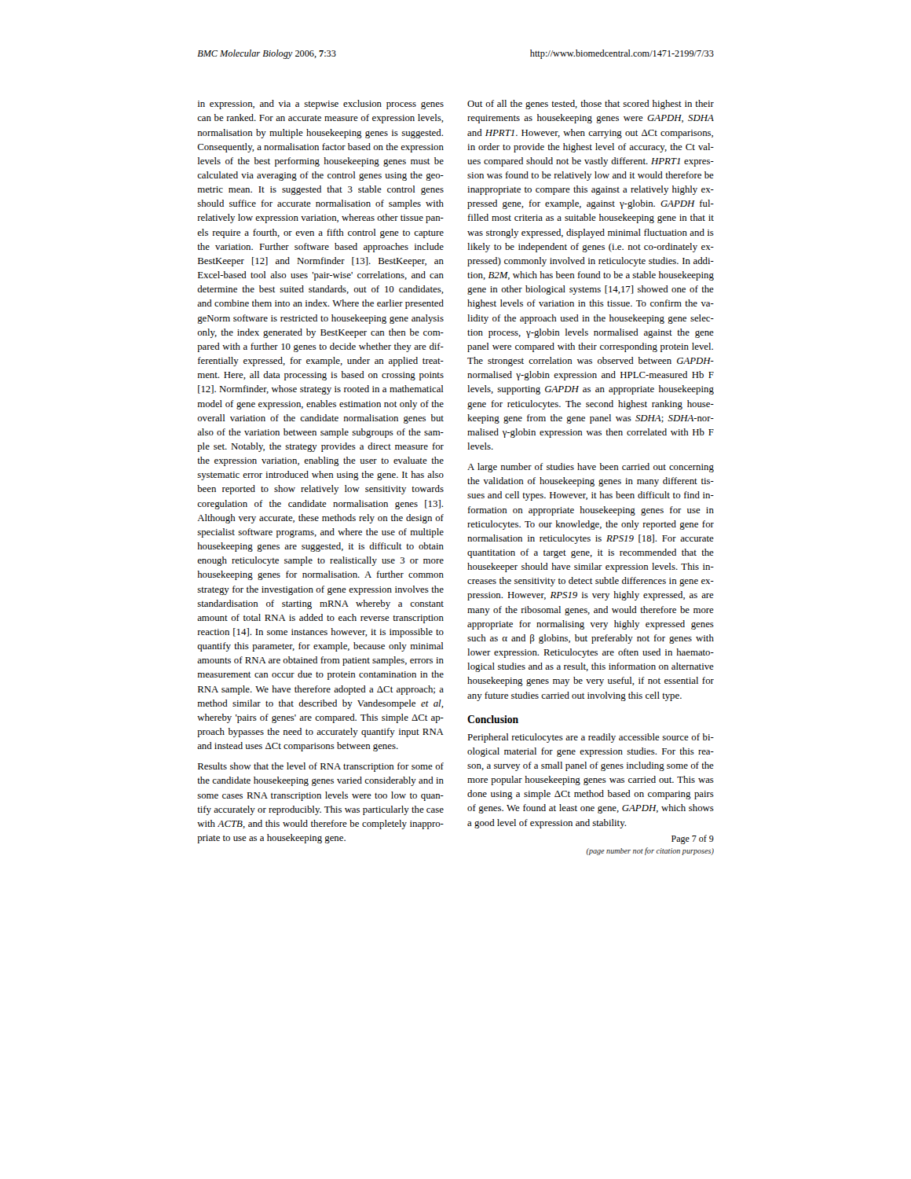BMC Molecular Biology 2006, 7:33
http://www.biomedcentral.com/1471-2199/7/33
in expression, and via a stepwise exclusion process genes can be ranked. For an accurate measure of expression levels, normalisation by multiple housekeeping genes is suggested. Consequently, a normalisation factor based on the expression levels of the best performing housekeeping genes must be calculated via averaging of the control genes using the geometric mean. It is suggested that 3 stable control genes should suffice for accurate normalisation of samples with relatively low expression variation, whereas other tissue panels require a fourth, or even a fifth control gene to capture the variation. Further software based approaches include BestKeeper [12] and Normfinder [13]. BestKeeper, an Excel-based tool also uses 'pair-wise' correlations, and can determine the best suited standards, out of 10 candidates, and combine them into an index. Where the earlier presented geNorm software is restricted to housekeeping gene analysis only, the index generated by BestKeeper can then be compared with a further 10 genes to decide whether they are differentially expressed, for example, under an applied treatment. Here, all data processing is based on crossing points [12]. Normfinder, whose strategy is rooted in a mathematical model of gene expression, enables estimation not only of the overall variation of the candidate normalisation genes but also of the variation between sample subgroups of the sample set. Notably, the strategy provides a direct measure for the expression variation, enabling the user to evaluate the systematic error introduced when using the gene. It has also been reported to show relatively low sensitivity towards coregulation of the candidate normalisation genes [13]. Although very accurate, these methods rely on the design of specialist software programs, and where the use of multiple housekeeping genes are suggested, it is difficult to obtain enough reticulocyte sample to realistically use 3 or more housekeeping genes for normalisation. A further common strategy for the investigation of gene expression involves the standardisation of starting mRNA whereby a constant amount of total RNA is added to each reverse transcription reaction [14]. In some instances however, it is impossible to quantify this parameter, for example, because only minimal amounts of RNA are obtained from patient samples, errors in measurement can occur due to protein contamination in the RNA sample. We have therefore adopted a ΔCt approach; a method similar to that described by Vandesompele et al, whereby 'pairs of genes' are compared. This simple ΔCt approach bypasses the need to accurately quantify input RNA and instead uses ΔCt comparisons between genes.
Results show that the level of RNA transcription for some of the candidate housekeeping genes varied considerably and in some cases RNA transcription levels were too low to quantify accurately or reproducibly. This was particularly the case with ACTB, and this would therefore be completely inappropriate to use as a housekeeping gene.
Out of all the genes tested, those that scored highest in their requirements as housekeeping genes were GAPDH, SDHA and HPRT1. However, when carrying out ΔCt comparisons, in order to provide the highest level of accuracy, the Ct values compared should not be vastly different. HPRT1 expression was found to be relatively low and it would therefore be inappropriate to compare this against a relatively highly expressed gene, for example, against γ-globin. GAPDH fulfilled most criteria as a suitable housekeeping gene in that it was strongly expressed, displayed minimal fluctuation and is likely to be independent of genes (i.e. not co-ordinately expressed) commonly involved in reticulocyte studies. In addition, B2M, which has been found to be a stable housekeeping gene in other biological systems [14,17] showed one of the highest levels of variation in this tissue. To confirm the validity of the approach used in the housekeeping gene selection process, γ-globin levels normalised against the gene panel were compared with their corresponding protein level. The strongest correlation was observed between GAPDH-normalised γ-globin expression and HPLC-measured Hb F levels, supporting GAPDH as an appropriate housekeeping gene for reticulocytes. The second highest ranking housekeeping gene from the gene panel was SDHA; SDHA-normalised γ-globin expression was then correlated with Hb F levels.
A large number of studies have been carried out concerning the validation of housekeeping genes in many different tissues and cell types. However, it has been difficult to find information on appropriate housekeeping genes for use in reticulocytes. To our knowledge, the only reported gene for normalisation in reticulocytes is RPS19 [18]. For accurate quantitation of a target gene, it is recommended that the housekeeper should have similar expression levels. This increases the sensitivity to detect subtle differences in gene expression. However, RPS19 is very highly expressed, as are many of the ribosomal genes, and would therefore be more appropriate for normalising very highly expressed genes such as α and β globins, but preferably not for genes with lower expression. Reticulocytes are often used in haematological studies and as a result, this information on alternative housekeeping genes may be very useful, if not essential for any future studies carried out involving this cell type.
Conclusion
Peripheral reticulocytes are a readily accessible source of biological material for gene expression studies. For this reason, a survey of a small panel of genes including some of the more popular housekeeping genes was carried out. This was done using a simple ΔCt method based on comparing pairs of genes. We found at least one gene, GAPDH, which shows a good level of expression and stability.
Page 7 of 9
(page number not for citation purposes)